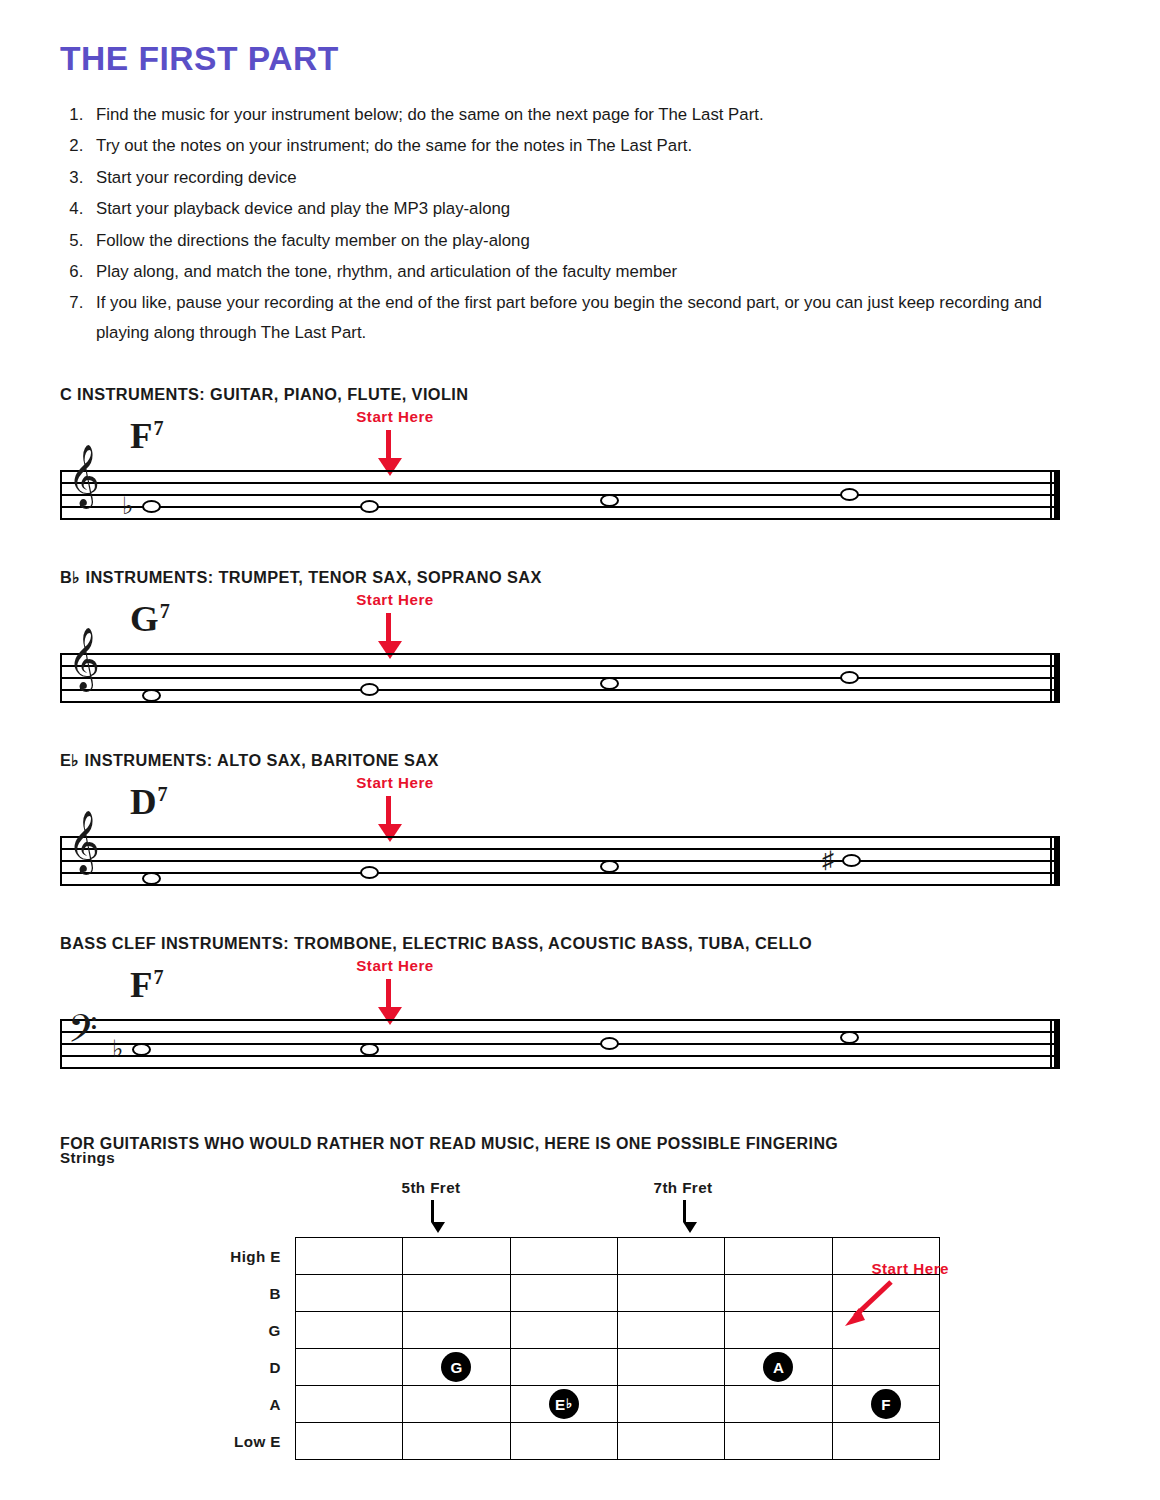The First Part
Find the music for your instrument below; do the same on the next page for The Last Part.
Try out the notes on your instrument; do the same for the notes in The Last Part.
Start your recording device
Start your playback device and play the MP3 play-along
Follow the directions the faculty member on the play-along
Play along, and match the tone, rhythm, and articulation of the faculty member
If you like, pause your recording at the end of the first part before you begin the second part, or you can just keep recording and playing along through The Last Part.
C Instruments: Guitar, Piano, Flute, Violin
F7
Start Here
𝄞 ♭
B♭ Instruments: Trumpet, Tenor Sax, Soprano Sax
G7
Start Here
𝄞
E♭ Instruments: Alto Sax, Baritone Sax
D7
Start Here
𝄞 ♯
Bass Clef Instruments: Trombone, Electric Bass, Acoustic Bass, Tuba, Cello
F7
Start Here
𝄢 ♭
For Guitarists Who Would Rather Not Read Music, Here Is One Possible Fingering
Strings
5th Fret
7th Fret
| High E | | | | | | |
| B | | | | | | |
| G | | | | | | Start Here |
| D | | G | | | A | |
| A | | | E | | | F |
| Low E | | | | | | |